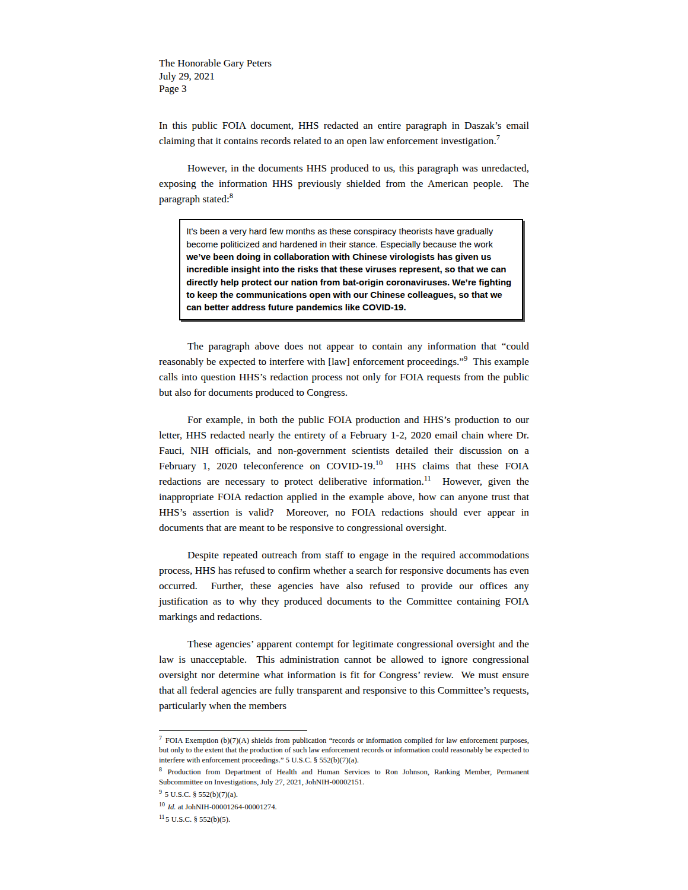The Honorable Gary Peters
July 29, 2021
Page 3
In this public FOIA document, HHS redacted an entire paragraph in Daszak’s email claiming that it contains records related to an open law enforcement investigation.7
However, in the documents HHS produced to us, this paragraph was unredacted, exposing the information HHS previously shielded from the American people. The paragraph stated:8
It's been a very hard few months as these conspiracy theorists have gradually become politicized and hardened in their stance. Especially because the work we’ve been doing in collaboration with Chinese virologists has given us incredible insight into the risks that these viruses represent, so that we can directly help protect our nation from bat-origin coronaviruses. We’re fighting to keep the communications open with our Chinese colleagues, so that we can better address future pandemics like COVID-19.
The paragraph above does not appear to contain any information that “could reasonably be expected to interfere with [law] enforcement proceedings.”9 This example calls into question HHS’s redaction process not only for FOIA requests from the public but also for documents produced to Congress.
For example, in both the public FOIA production and HHS’s production to our letter, HHS redacted nearly the entirety of a February 1-2, 2020 email chain where Dr. Fauci, NIH officials, and non-government scientists detailed their discussion on a February 1, 2020 teleconference on COVID-19.10 HHS claims that these FOIA redactions are necessary to protect deliberative information.11 However, given the inappropriate FOIA redaction applied in the example above, how can anyone trust that HHS’s assertion is valid? Moreover, no FOIA redactions should ever appear in documents that are meant to be responsive to congressional oversight.
Despite repeated outreach from staff to engage in the required accommodations process, HHS has refused to confirm whether a search for responsive documents has even occurred. Further, these agencies have also refused to provide our offices any justification as to why they produced documents to the Committee containing FOIA markings and redactions.
These agencies’ apparent contempt for legitimate congressional oversight and the law is unacceptable. This administration cannot be allowed to ignore congressional oversight nor determine what information is fit for Congress’ review. We must ensure that all federal agencies are fully transparent and responsive to this Committee’s requests, particularly when the members
7 FOIA Exemption (b)(7)(A) shields from publication “records or information complied for law enforcement purposes, but only to the extent that the production of such law enforcement records or information could reasonably be expected to interfere with enforcement proceedings.” 5 U.S.C. § 552(b)(7)(a).
8 Production from Department of Health and Human Services to Ron Johnson, Ranking Member, Permanent Subcommittee on Investigations, July 27, 2021, JohNIH-00002151.
9 5 U.S.C. § 552(b)(7)(a).
10 Id. at JohNIH-00001264-00001274.
115 U.S.C. § 552(b)(5).